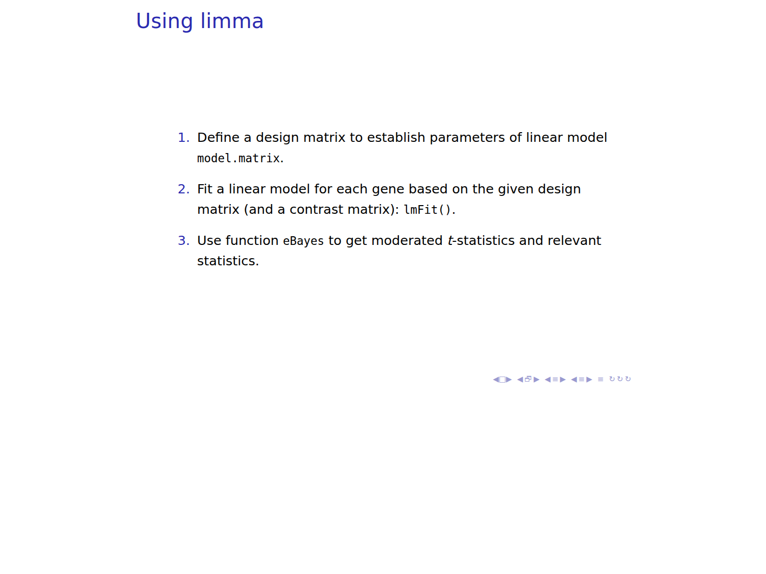Using limma
1. Define a design matrix to establish parameters of linear model model.matrix.
2. Fit a linear model for each gene based on the given design matrix (and a contrast matrix): lmFit().
3. Use function eBayes to get moderated t-statistics and relevant statistics.
◀□▶ ◀ 🗗 ▶ ◀ ≡ ▶ ◀ ≡ ▶ ≡ ↻ ↻ ↻